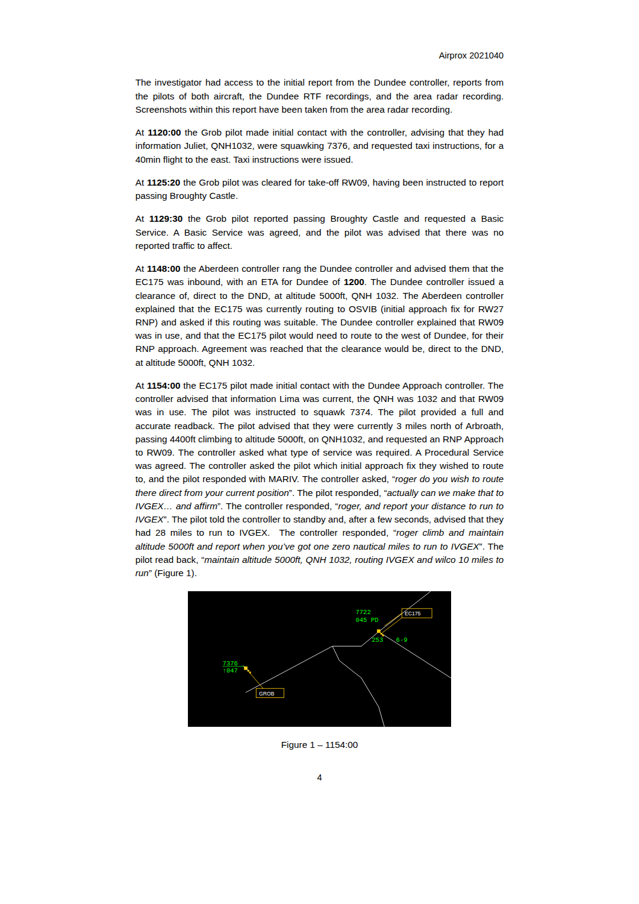Airprox 2021040
The investigator had access to the initial report from the Dundee controller, reports from the pilots of both aircraft, the Dundee RTF recordings, and the area radar recording. Screenshots within this report have been taken from the area radar recording.
At 1120:00 the Grob pilot made initial contact with the controller, advising that they had information Juliet, QNH1032, were squawking 7376, and requested taxi instructions, for a 40min flight to the east. Taxi instructions were issued.
At 1125:20 the Grob pilot was cleared for take-off RW09, having been instructed to report passing Broughty Castle.
At 1129:30 the Grob pilot reported passing Broughty Castle and requested a Basic Service. A Basic Service was agreed, and the pilot was advised that there was no reported traffic to affect.
At 1148:00 the Aberdeen controller rang the Dundee controller and advised them that the EC175 was inbound, with an ETA for Dundee of 1200. The Dundee controller issued a clearance of, direct to the DND, at altitude 5000ft, QNH 1032. The Aberdeen controller explained that the EC175 was currently routing to OSVIB (initial approach fix for RW27 RNP) and asked if this routing was suitable. The Dundee controller explained that RW09 was in use, and that the EC175 pilot would need to route to the west of Dundee, for their RNP approach. Agreement was reached that the clearance would be, direct to the DND, at altitude 5000ft, QNH 1032.
At 1154:00 the EC175 pilot made initial contact with the Dundee Approach controller. The controller advised that information Lima was current, the QNH was 1032 and that RW09 was in use. The pilot was instructed to squawk 7374. The pilot provided a full and accurate readback. The pilot advised that they were currently 3 miles north of Arbroath, passing 4400ft climbing to altitude 5000ft, on QNH1032, and requested an RNP Approach to RW09. The controller asked what type of service was required. A Procedural Service was agreed. The controller asked the pilot which initial approach fix they wished to route to, and the pilot responded with MARIV. The controller asked, “roger do you wish to route there direct from your current position”. The pilot responded, “actually can we make that to IVGEX… and affirm”. The controller responded, “roger, and report your distance to run to IVGEX”. The pilot told the controller to standby and, after a few seconds, advised that they had 28 miles to run to IVGEX. The controller responded, “roger climb and maintain altitude 5000ft and report when you’ve got one zero nautical miles to run to IVGEX”. The pilot read back, “maintain altitude 5000ft, QNH 1032, routing IVGEX and wilco 10 miles to run” (Figure 1).
7722 045 PD 253 6·9 7376 ↑047 EC175 GROB
Figure 1 – 1154:00
4